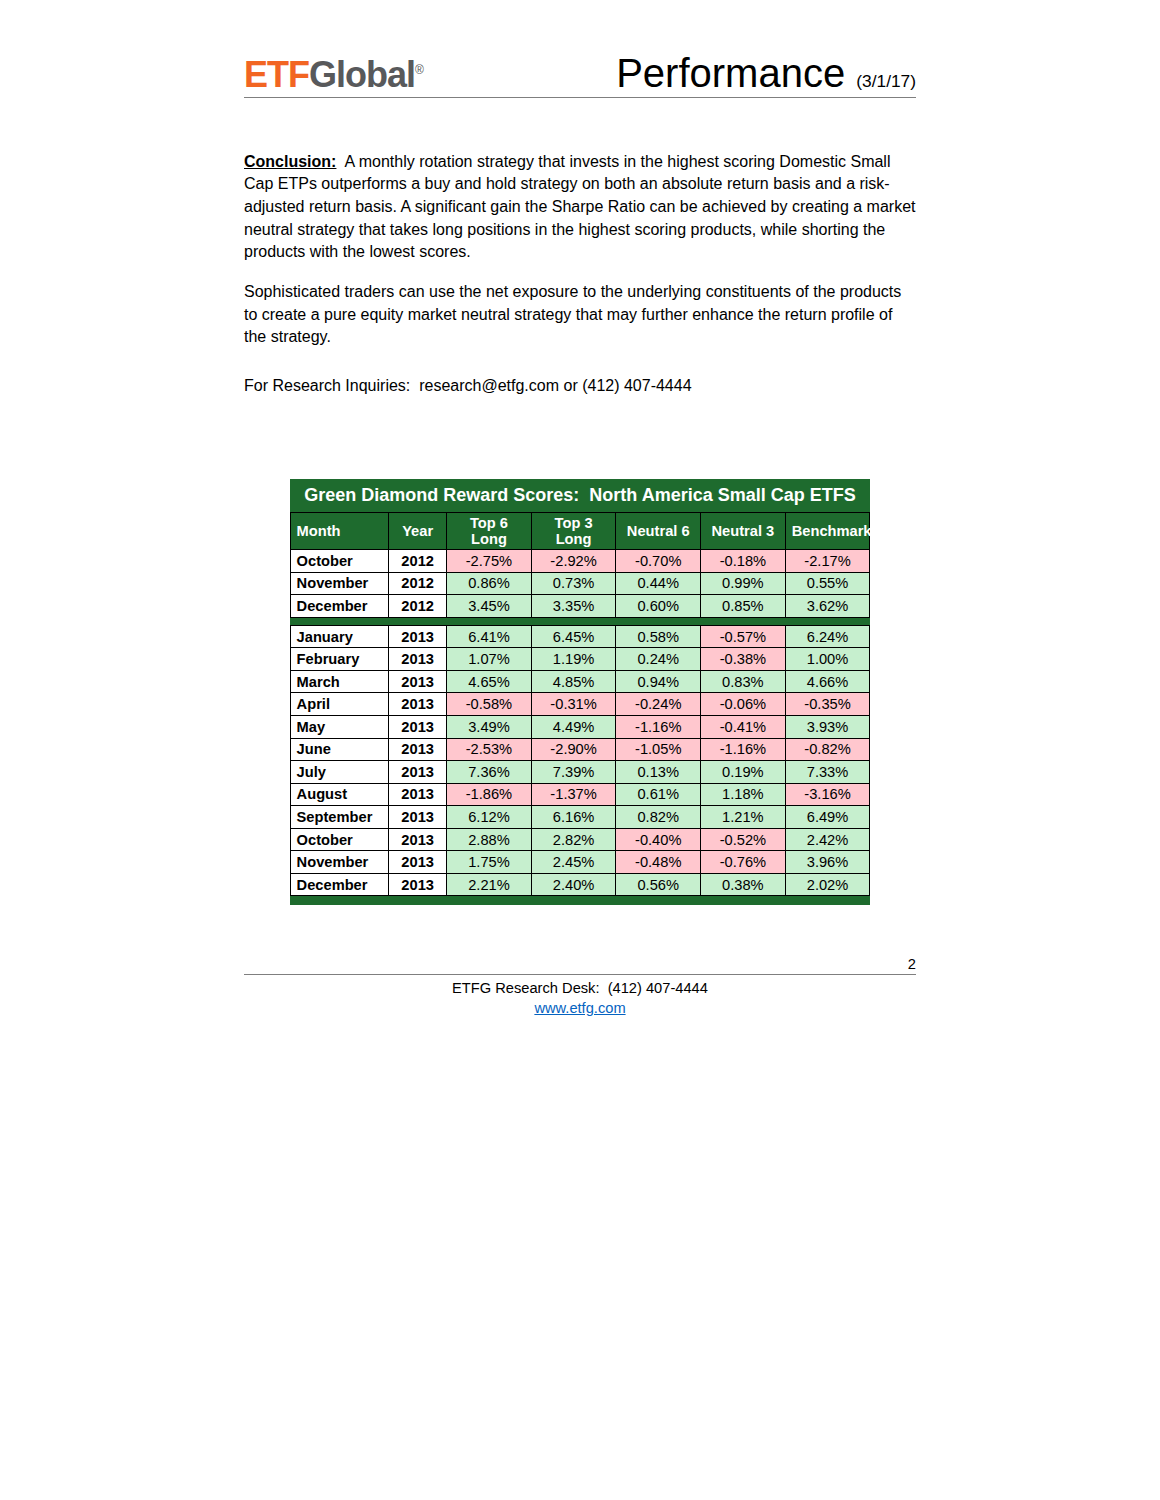ETF Global®
Performance (3/1/17)
Conclusion: A monthly rotation strategy that invests in the highest scoring Domestic Small Cap ETPs outperforms a buy and hold strategy on both an absolute return basis and a risk-adjusted return basis. A significant gain the Sharpe Ratio can be achieved by creating a market neutral strategy that takes long positions in the highest scoring products, while shorting the products with the lowest scores.
Sophisticated traders can use the net exposure to the underlying constituents of the products to create a pure equity market neutral strategy that may further enhance the return profile of the strategy.
For Research Inquiries: research@etfg.com or (412) 407-4444
Green Diamond Reward Scores: North America Small Cap ETFS
| Month | Year | Top 6 Long | Top 3 Long | Neutral 6 | Neutral 3 | Benchmark |
| --- | --- | --- | --- | --- | --- | --- |
| October | 2012 | -2.75% | -2.92% | -0.70% | -0.18% | -2.17% |
| November | 2012 | 0.86% | 0.73% | 0.44% | 0.99% | 0.55% |
| December | 2012 | 3.45% | 3.35% | 0.60% | 0.85% | 3.62% |
| January | 2013 | 6.41% | 6.45% | 0.58% | -0.57% | 6.24% |
| February | 2013 | 1.07% | 1.19% | 0.24% | -0.38% | 1.00% |
| March | 2013 | 4.65% | 4.85% | 0.94% | 0.83% | 4.66% |
| April | 2013 | -0.58% | -0.31% | -0.24% | -0.06% | -0.35% |
| May | 2013 | 3.49% | 4.49% | -1.16% | -0.41% | 3.93% |
| June | 2013 | -2.53% | -2.90% | -1.05% | -1.16% | -0.82% |
| July | 2013 | 7.36% | 7.39% | 0.13% | 0.19% | 7.33% |
| August | 2013 | -1.86% | -1.37% | 0.61% | 1.18% | -3.16% |
| September | 2013 | 6.12% | 6.16% | 0.82% | 1.21% | 6.49% |
| October | 2013 | 2.88% | 2.82% | -0.40% | -0.52% | 2.42% |
| November | 2013 | 1.75% | 2.45% | -0.48% | -0.76% | 3.96% |
| December | 2013 | 2.21% | 2.40% | 0.56% | 0.38% | 2.02% |
2
ETFG Research Desk: (412) 407-4444
www.etfg.com